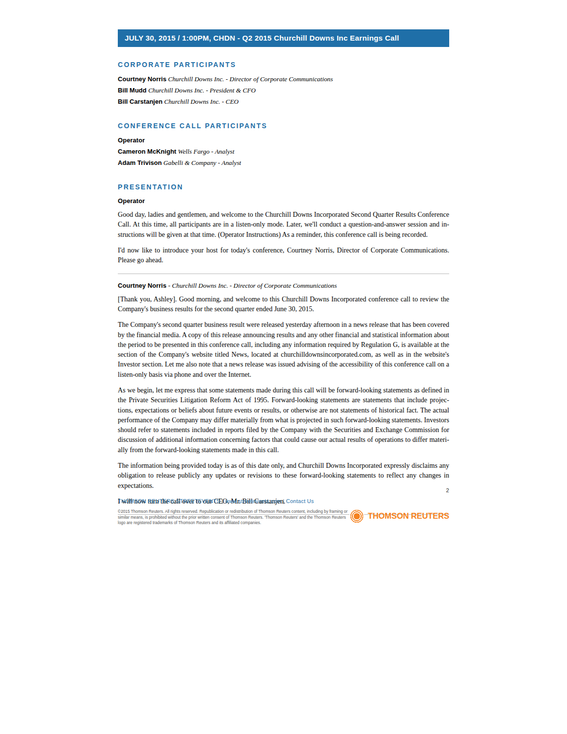JULY 30, 2015 / 1:00PM, CHDN - Q2 2015 Churchill Downs Inc Earnings Call
CORPORATE PARTICIPANTS
Courtney Norris Churchill Downs Inc. - Director of Corporate Communications
Bill Mudd Churchill Downs Inc. - President & CFO
Bill Carstanjen Churchill Downs Inc. - CEO
CONFERENCE CALL PARTICIPANTS
Operator
Cameron McKnight Wells Fargo - Analyst
Adam Trivison Gabelli & Company - Analyst
PRESENTATION
Operator
Good day, ladies and gentlemen, and welcome to the Churchill Downs Incorporated Second Quarter Results Conference Call. At this time, all participants are in a listen-only mode. Later, we'll conduct a question-and-answer session and instructions will be given at that time. (Operator Instructions) As a reminder, this conference call is being recorded.
I'd now like to introduce your host for today's conference, Courtney Norris, Director of Corporate Communications. Please go ahead.
Courtney Norris - Churchill Downs Inc. - Director of Corporate Communications
[Thank you, Ashley]. Good morning, and welcome to this Churchill Downs Incorporated conference call to review the Company's business results for the second quarter ended June 30, 2015.
The Company's second quarter business result were released yesterday afternoon in a news release that has been covered by the financial media. A copy of this release announcing results and any other financial and statistical information about the period to be presented in this conference call, including any information required by Regulation G, is available at the section of the Company's website titled News, located at churchilldownsincorporated.com, as well as in the website's Investor section. Let me also note that a news release was issued advising of the accessibility of this conference call on a listen-only basis via phone and over the Internet.
As we begin, let me express that some statements made during this call will be forward-looking statements as defined in the Private Securities Litigation Reform Act of 1995. Forward-looking statements are statements that include projections, expectations or beliefs about future events or results, or otherwise are not statements of historical fact. The actual performance of the Company may differ materially from what is projected in such forward-looking statements. Investors should refer to statements included in reports filed by the Company with the Securities and Exchange Commission for discussion of additional information concerning factors that could cause our actual results of operations to differ materially from the forward-looking statements made in this call.
The information being provided today is as of this date only, and Churchill Downs Incorporated expressly disclaims any obligation to release publicly any updates or revisions to these forward-looking statements to reflect any changes in expectations.
I will now turn the call over to our CEO, Mr. Bill Carstanjen.
2
THOMSON REUTERS STREETEVENTS | www.streetevents.com | Contact Us
©2015 Thomson Reuters. All rights reserved. Republication or redistribution of Thomson Reuters content, including by framing or similar means, is prohibited without the prior written consent of Thomson Reuters. 'Thomson Reuters' and the Thomson Reuters logo are registered trademarks of Thomson Reuters and its affiliated companies.
THOMSON REUTERS